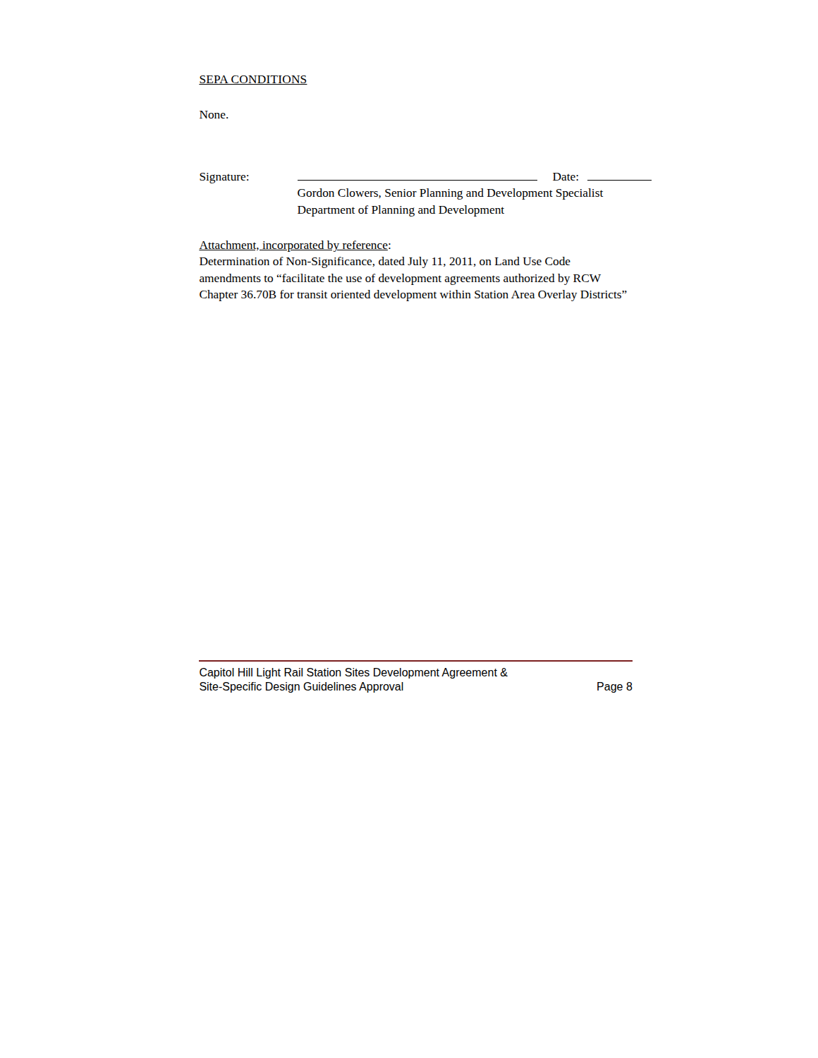SEPA CONDITIONS
None.
Signature: Date:
Gordon Clowers, Senior Planning and Development Specialist
Department of Planning and Development
Attachment, incorporated by reference:
Determination of Non-Significance, dated July 11, 2011, on Land Use Code amendments to “facilitate the use of development agreements authorized by RCW Chapter 36.70B for transit oriented development within Station Area Overlay Districts”
Capitol Hill Light Rail Station Sites Development Agreement &
Site-Specific Design Guidelines Approval
Page 8